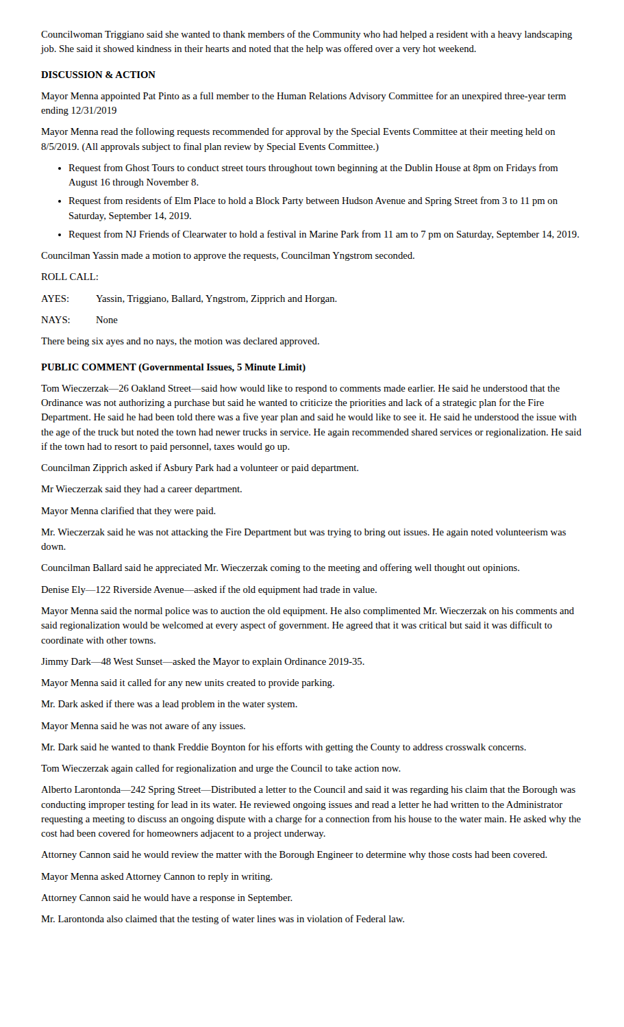Councilwoman Triggiano said she wanted to thank members of the Community who had helped a resident with a heavy landscaping job. She said it showed kindness in their hearts and noted that the help was offered over a very hot weekend.
DISCUSSION & ACTION
Mayor Menna appointed Pat Pinto as a full member to the Human Relations Advisory Committee for an unexpired three-year term ending 12/31/2019
Mayor Menna read the following requests recommended for approval by the Special Events Committee at their meeting held on 8/5/2019. (All approvals subject to final plan review by Special Events Committee.)
Request from Ghost Tours to conduct street tours throughout town beginning at the Dublin House at 8pm on Fridays from August 16 through November 8.
Request from residents of Elm Place to hold a Block Party between Hudson Avenue and Spring Street from 3 to 11 pm on Saturday, September 14, 2019.
Request from NJ Friends of Clearwater to hold a festival in Marine Park from 11 am to 7 pm on Saturday, September 14, 2019.
Councilman Yassin made a motion to approve the requests, Councilman Yngstrom seconded.
ROLL CALL:
AYES: Yassin, Triggiano, Ballard, Yngstrom, Zipprich and Horgan.
NAYS: None
There being six ayes and no nays, the motion was declared approved.
PUBLIC COMMENT (Governmental Issues, 5 Minute Limit)
Tom Wieczerzak—26 Oakland Street—said how would like to respond to comments made earlier. He said he understood that the Ordinance was not authorizing a purchase but said he wanted to criticize the priorities and lack of a strategic plan for the Fire Department. He said he had been told there was a five year plan and said he would like to see it. He said he understood the issue with the age of the truck but noted the town had newer trucks in service. He again recommended shared services or regionalization. He said if the town had to resort to paid personnel, taxes would go up.
Councilman Zipprich asked if Asbury Park had a volunteer or paid department.
Mr Wieczerzak said they had a career department.
Mayor Menna clarified that they were paid.
Mr. Wieczerzak said he was not attacking the Fire Department but was trying to bring out issues. He again noted volunteerism was down.
Councilman Ballard said he appreciated Mr. Wieczerzak coming to the meeting and offering well thought out opinions.
Denise Ely—122 Riverside Avenue—asked if the old equipment had trade in value.
Mayor Menna said the normal police was to auction the old equipment. He also complimented Mr. Wieczerzak on his comments and said regionalization would be welcomed at every aspect of government. He agreed that it was critical but said it was difficult to coordinate with other towns.
Jimmy Dark—48 West Sunset—asked the Mayor to explain Ordinance 2019-35.
Mayor Menna said it called for any new units created to provide parking.
Mr. Dark asked if there was a lead problem in the water system.
Mayor Menna said he was not aware of any issues.
Mr. Dark said he wanted to thank Freddie Boynton for his efforts with getting the County to address crosswalk concerns.
Tom Wieczerzak again called for regionalization and urge the Council to take action now.
Alberto Larontonda—242 Spring Street—Distributed a letter to the Council and said it was regarding his claim that the Borough was conducting improper testing for lead in its water. He reviewed ongoing issues and read a letter he had written to the Administrator requesting a meeting to discuss an ongoing dispute with a charge for a connection from his house to the water main. He asked why the cost had been covered for homeowners adjacent to a project underway.
Attorney Cannon said he would review the matter with the Borough Engineer to determine why those costs had been covered.
Mayor Menna asked Attorney Cannon to reply in writing.
Attorney Cannon said he would have a response in September.
Mr. Larontonda also claimed that the testing of water lines was in violation of Federal law.